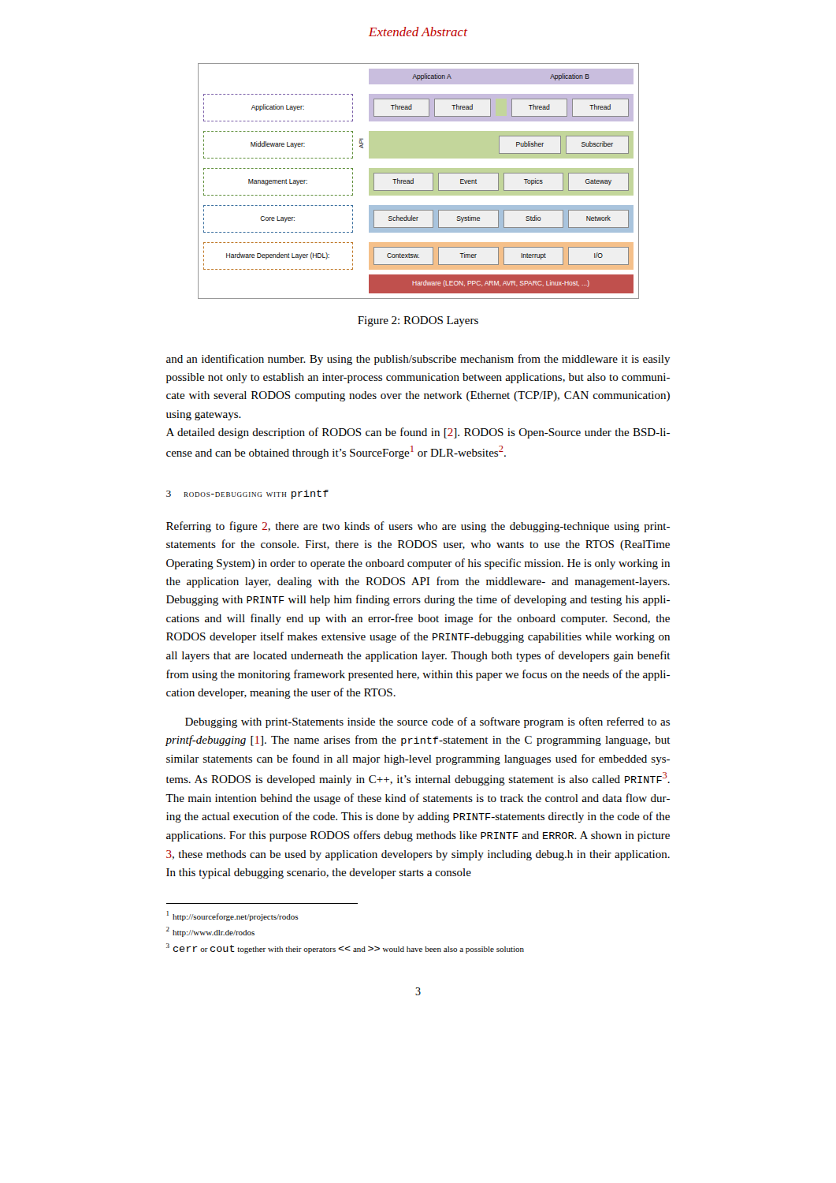Extended Abstract
| | | Application A Application B |
| Application Layer: | API | Thread Thread Thread Thread |
| Middleware Layer: | Publisher Subscriber |
| Management Layer: | Thread Event Topics Gateway |
| Core Layer: | | Scheduler Systime Stdio Network |
| Hardware Dependent Layer (HDL): | | Contextsw. Timer Interrupt I/O |
| | | Hardware (LEON, PPC, ARM, AVR, SPARC, Linux-Host, ...) |
Figure 2: RODOS Layers
and an identification number. By using the publish/subscribe mechanism from the middleware it is easily possible not only to establish an inter-process communication between applications, but also to communicate with several RODOS computing nodes over the network (Ethernet (TCP/IP), CAN communication) using gateways.
A detailed design description of RODOS can be found in [2]. RODOS is Open-Source under the BSD-license and can be obtained through it’s SourceForge1 or DLR-websites2.
3rodos-debugging with printf
Referring to figure 2, there are two kinds of users who are using the debugging-technique using print-statements for the console. First, there is the RODOS user, who wants to use the RTOS (RealTime Operating System) in order to operate the onboard computer of his specific mission. He is only working in the application layer, dealing with the RODOS API from the middleware- and management-layers. Debugging with PRINTF will help him finding errors during the time of developing and testing his applications and will finally end up with an error-free boot image for the onboard computer. Second, the RODOS developer itself makes extensive usage of the PRINTF-debugging capabilities while working on all layers that are located underneath the application layer. Though both types of developers gain benefit from using the monitoring framework presented here, within this paper we focus on the needs of the application developer, meaning the user of the RTOS.
Debugging with print-Statements inside the source code of a software program is often referred to as printf-debugging [1]. The name arises from the printf-statement in the C programming language, but similar statements can be found in all major high-level programming languages used for embedded systems. As RODOS is developed mainly in C++, it’s internal debugging statement is also called PRINTF3. The main intention behind the usage of these kind of statements is to track the control and data flow during the actual execution of the code. This is done by adding PRINTF-statements directly in the code of the applications. For this purpose RODOS offers debug methods like PRINTF and ERROR. A shown in picture 3, these methods can be used by application developers by simply including debug.h in their application. In this typical debugging scenario, the developer starts a console
1http://sourceforge.net/projects/rodos
2http://www.dlr.de/rodos
3 cerr or cout together with their operators << and >> would have been also a possible solution
3